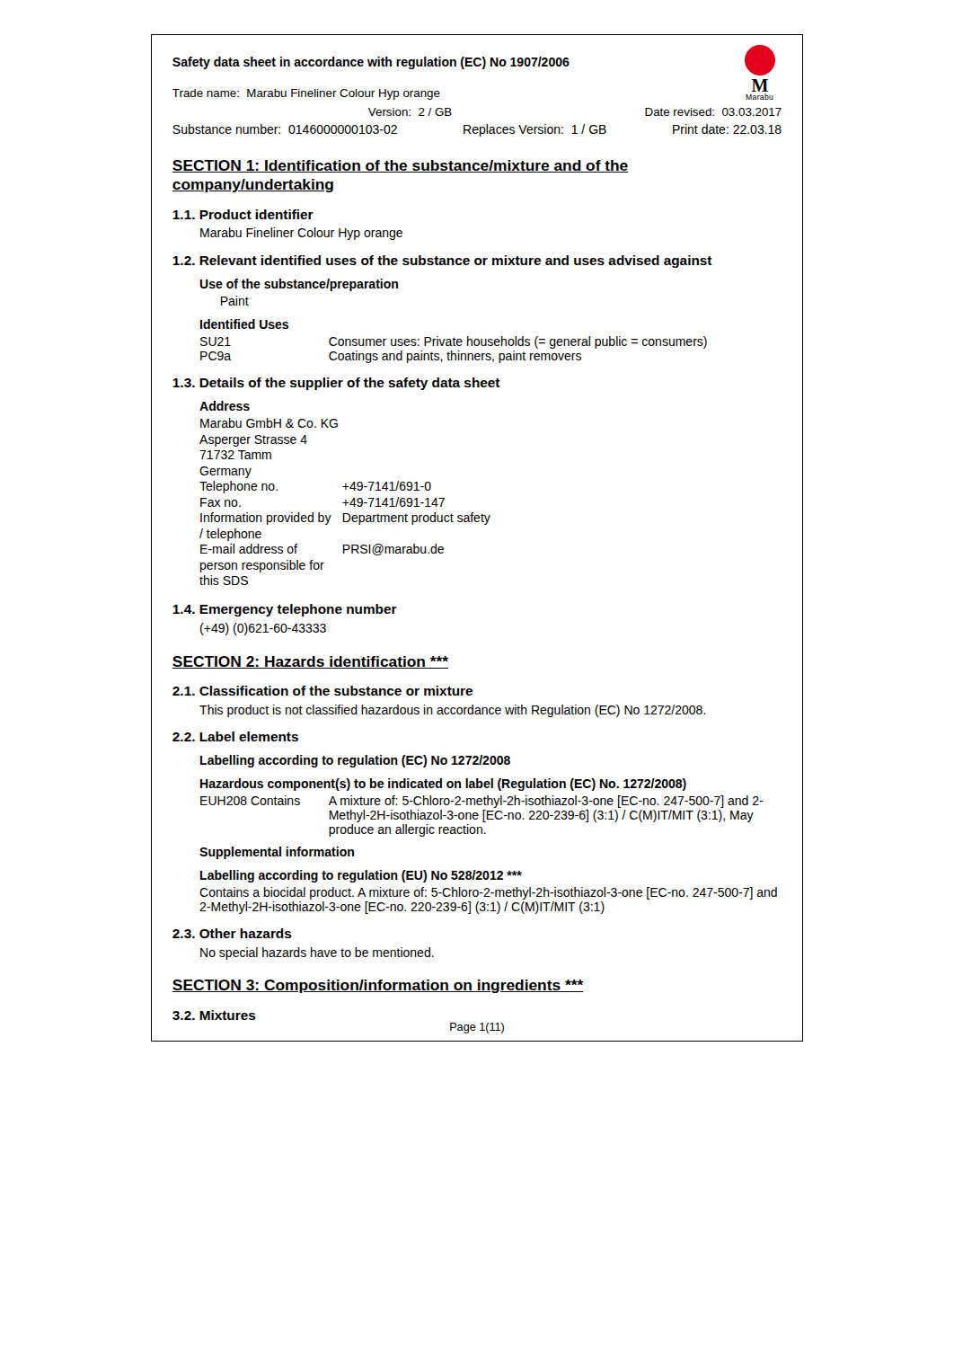M
Marabu
Safety data sheet in accordance with regulation (EC) No 1907/2006
Trade name: Marabu Fineliner Colour Hyp orange
Version: 2 / GB
Date revised: 03.03.2017
Substance number: 0146000000103-02
Replaces Version: 1 / GB
Print date: 22.03.18
SECTION 1: Identification of the substance/mixture and of the company/undertaking
1.1. Product identifier
Marabu Fineliner Colour Hyp orange
1.2. Relevant identified uses of the substance or mixture and uses advised against
Use of the substance/preparation
Paint
Identified Uses
SU21
Consumer uses: Private households (= general public = consumers)
PC9a
Coatings and paints, thinners, paint removers
1.3. Details of the supplier of the safety data sheet
Address
| Marabu GmbH & Co. KG |
| Asperger Strasse 4 |
| 71732 Tamm |
| Germany |
| Telephone no. | +49-7141/691-0 |
| Fax no. | +49-7141/691-147 |
| Information provided by / telephone | Department product safety |
| E-mail address of person responsible for this SDS | PRSI@marabu.de |
1.4. Emergency telephone number
(+49) (0)621-60-43333
SECTION 2: Hazards identification ***
2.1. Classification of the substance or mixture
This product is not classified hazardous in accordance with Regulation (EC) No 1272/2008.
2.2. Label elements
Labelling according to regulation (EC) No 1272/2008
Hazardous component(s) to be indicated on label (Regulation (EC) No. 1272/2008)
EUH208 Contains
A mixture of: 5-Chloro-2-methyl-2h-isothiazol-3-one [EC-no. 247-500-7] and 2-Methyl-2H-isothiazol-3-one [EC-no. 220-239-6] (3:1) / C(M)IT/MIT (3:1), May produce an allergic reaction.
Supplemental information
Labelling according to regulation (EU) No 528/2012 ***
Contains a biocidal product. A mixture of: 5-Chloro-2-methyl-2h-isothiazol-3-one [EC-no. 247-500-7] and 2-Methyl-2H-isothiazol-3-one [EC-no. 220-239-6] (3:1) / C(M)IT/MIT (3:1)
2.3. Other hazards
No special hazards have to be mentioned.
SECTION 3: Composition/information on ingredients ***
3.2. Mixtures
Page 1(11)